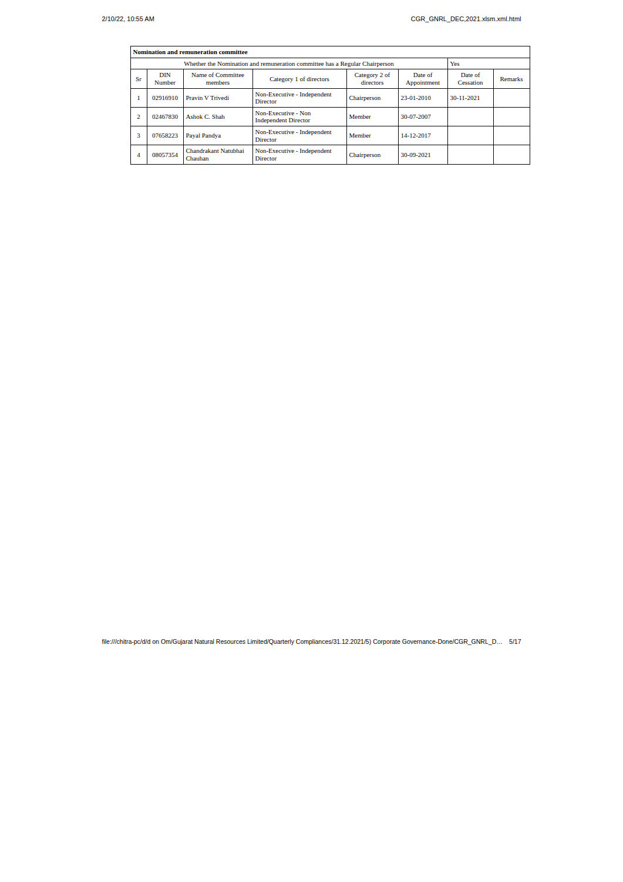2/10/22, 10:55 AM
CGR_GNRL_DEC,2021.xlsm.xml.html
| Nomination and remuneration committee |
| Whether the Nomination and remuneration committee has a Regular Chairperson | Yes |
| Sr | DIN Number | Name of Committee members | Category 1 of directors | Category 2 of directors | Date of Appointment | Date of Cessation | Remarks |
| 1 | 02916910 | Pravin V Trivedi | Non-Executive - Independent Director | Chairperson | 23-01-2010 | 30-11-2021 | |
| 2 | 02467830 | Ashok C. Shah | Non-Executive - Non Independent Director | Member | 30-07-2007 | | |
| 3 | 07658223 | Payal Pandya | Non-Executive - Independent Director | Member | 14-12-2017 | | |
| 4 | 08057354 | Chandrakant Natubhai Chauhan | Non-Executive - Independent Director | Chairperson | 30-09-2021 | | |
file:///chitra-pc/d/d on Om/Gujarat Natural Resources Limited/Quarterly Compliances/31.12.2021/5) Corporate Governance-Done/CGR_GNRL_D…
5/17